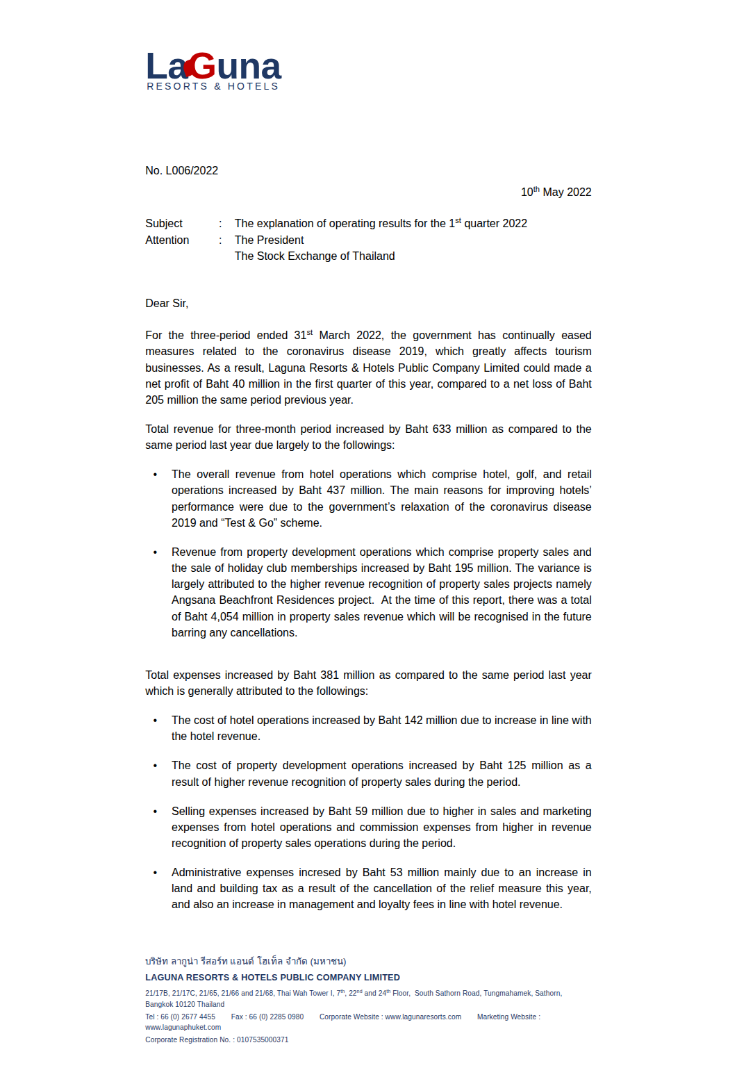La Guna
RESORTS & HOTELS
No. L006/2022
10th May 2022
Subject
:
The explanation of operating results for the 1st quarter 2022
Attention
:
The President
The Stock Exchange of Thailand
Dear Sir,
For the three-period ended 31st March 2022, the government has continually eased measures related to the coronavirus disease 2019, which greatly affects tourism businesses. As a result, Laguna Resorts & Hotels Public Company Limited could made a net profit of Baht 40 million in the first quarter of this year, compared to a net loss of Baht 205 million the same period previous year.
Total revenue for three-month period increased by Baht 633 million as compared to the same period last year due largely to the followings:
The overall revenue from hotel operations which comprise hotel, golf, and retail operations increased by Baht 437 million. The main reasons for improving hotels’ performance were due to the government’s relaxation of the coronavirus disease 2019 and “Test & Go” scheme.
Revenue from property development operations which comprise property sales and the sale of holiday club memberships increased by Baht 195 million. The variance is largely attributed to the higher revenue recognition of property sales projects namely Angsana Beachfront Residences project. At the time of this report, there was a total of Baht 4,054 million in property sales revenue which will be recognised in the future barring any cancellations.
Total expenses increased by Baht 381 million as compared to the same period last year which is generally attributed to the followings:
The cost of hotel operations increased by Baht 142 million due to increase in line with the hotel revenue.
The cost of property development operations increased by Baht 125 million as a result of higher revenue recognition of property sales during the period.
Selling expenses increased by Baht 59 million due to higher in sales and marketing expenses from hotel operations and commission expenses from higher in revenue recognition of property sales operations during the period.
Administrative expenses incresed by Baht 53 million mainly due to an increase in land and building tax as a result of the cancellation of the relief measure this year, and also an increase in management and loyalty fees in line with hotel revenue.
บริษัท ลากูน่า รีสอร์ท แอนด์ โฮเท็ล จำกัด (มหาชน)
LAGUNA RESORTS & HOTELS PUBLIC COMPANY LIMITED
21/17B, 21/17C, 21/65, 21/66 and 21/68, Thai Wah Tower I, 7th, 22nd and 24th Floor, South Sathorn Road, Tungmahamek, Sathorn, Bangkok 10120 Thailand
Tel : 66 (0) 2677 4455 Fax : 66 (0) 2285 0980 Corporate Website : www.lagunaresorts.com Marketing Website : www.lagunaphuket.com
Corporate Registration No. : 0107535000371